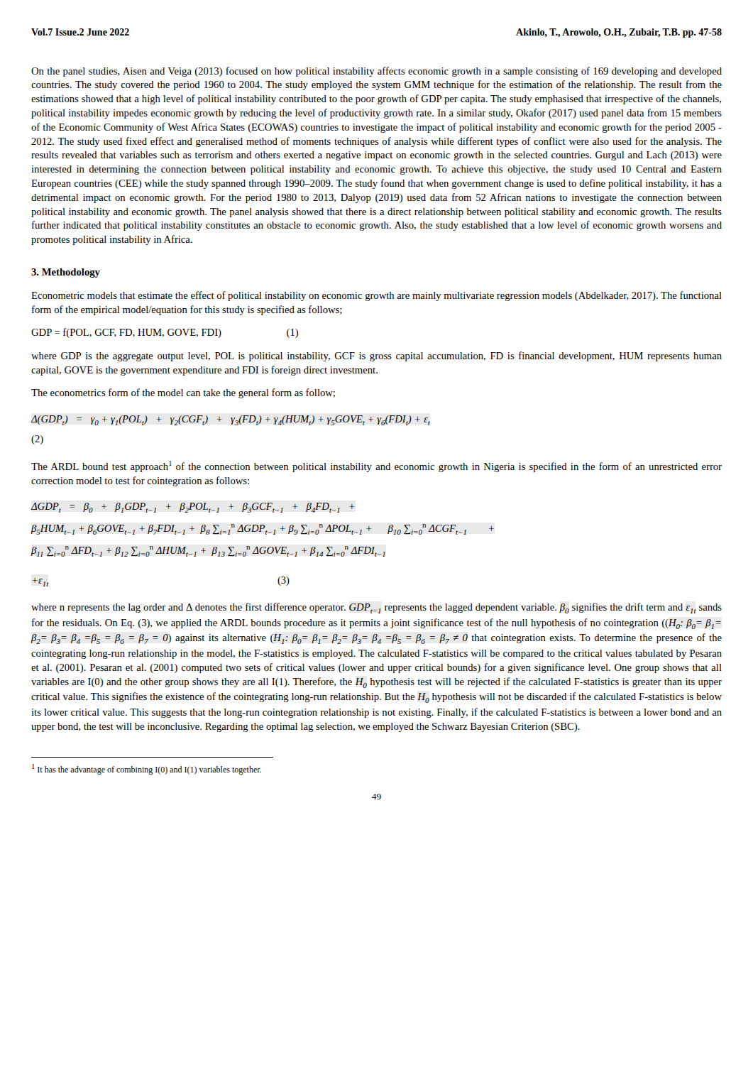Vol.7 Issue.2 June 2022
Akinlo, T., Arowolo, O.H., Zubair, T.B. pp. 47-58
On the panel studies, Aisen and Veiga (2013) focused on how political instability affects economic growth in a sample consisting of 169 developing and developed countries. The study covered the period 1960 to 2004. The study employed the system GMM technique for the estimation of the relationship. The result from the estimations showed that a high level of political instability contributed to the poor growth of GDP per capita. The study emphasised that irrespective of the channels, political instability impedes economic growth by reducing the level of productivity growth rate. In a similar study, Okafor (2017) used panel data from 15 members of the Economic Community of West Africa States (ECOWAS) countries to investigate the impact of political instability and economic growth for the period 2005 - 2012. The study used fixed effect and generalised method of moments techniques of analysis while different types of conflict were also used for the analysis. The results revealed that variables such as terrorism and others exerted a negative impact on economic growth in the selected countries. Gurgul and Lach (2013) were interested in determining the connection between political instability and economic growth. To achieve this objective, the study used 10 Central and Eastern European countries (CEE) while the study spanned through 1990–2009. The study found that when government change is used to define political instability, it has a detrimental impact on economic growth. For the period 1980 to 2013, Dalyop (2019) used data from 52 African nations to investigate the connection between political instability and economic growth. The panel analysis showed that there is a direct relationship between political stability and economic growth. The results further indicated that political instability constitutes an obstacle to economic growth. Also, the study established that a low level of economic growth worsens and promotes political instability in Africa.
3. Methodology
Econometric models that estimate the effect of political instability on economic growth are mainly multivariate regression models (Abdelkader, 2017). The functional form of the empirical model/equation for this study is specified as follows;
GDP = f(POL, GCF, FD, HUM, GOVE, FDI) (1)
where GDP is the aggregate output level, POL is political instability, GCF is gross capital accumulation, FD is financial development, HUM represents human capital, GOVE is the government expenditure and FDI is foreign direct investment.
The econometrics form of the model can take the general form as follow;
Δ(GDP t) = γ0 + γ1(POL t) + γ2(CGF t) + γ3(FD t) + γ4(HUM t) + γ5 GOVE t + γ6(FDI t) + εt
(2)
The ARDL bound test approach1 of the connection between political instability and economic growth in Nigeria is specified in the form of an unrestricted error correction model to test for cointegration as follows:
ΔGDP t = β0 + β1 GDP t−1 + β2 POL t−1 + β3 GCF t−1 + β4 FD t−1 +
β5 HUM t−1 + β6 GOVE t−1 + β7 FDI t−1 + β8 ∑i=1 n ΔGDP t−1 + β9 ∑i=0 n ΔPOL t−1 + β10 ∑i=0 n ΔCGF t−1 +
β11 ∑i=0 n ΔFD t−1 + β12 ∑i=0 n ΔHUM t−1 + β13 ∑i=0 n ΔGOVE t−1 + β14 ∑i=0 n ΔFDI t−1
+ε1t (3)
where n represents the lag order and Δ denotes the first difference operator. GDP t−1 represents the lagged dependent variable. β0 signifies the drift term and ε1t sands for the residuals. On Eq. (3), we applied the ARDL bounds procedure as it permits a joint significance test of the null hypothesis of no cointegration ((H 0: β0= β1= β2= β3= β4 =β5 = β6 = β7 = 0) against its alternative (H 1: β0= β1= β2= β3= β4 =β5 = β6 = β7 ≠ 0 that cointegration exists. To determine the presence of the cointegrating long-run relationship in the model, the F-statistics is employed. The calculated F-statistics will be compared to the critical values tabulated by Pesaran et al. (2001). Pesaran et al. (2001) computed two sets of critical values (lower and upper critical bounds) for a given significance level. One group shows that all variables are I(0) and the other group shows they are all I(1). Therefore, the H 0 hypothesis test will be rejected if the calculated F-statistics is greater than its upper critical value. This signifies the existence of the cointegrating long-run relationship. But the H 0 hypothesis will not be discarded if the calculated F-statistics is below its lower critical value. This suggests that the long-run cointegration relationship is not existing. Finally, if the calculated F-statistics is between a lower bond and an upper bond, the test will be inconclusive. Regarding the optimal lag selection, we employed the Schwarz Bayesian Criterion (SBC).
1 It has the advantage of combining I(0) and I(1) variables together.
49